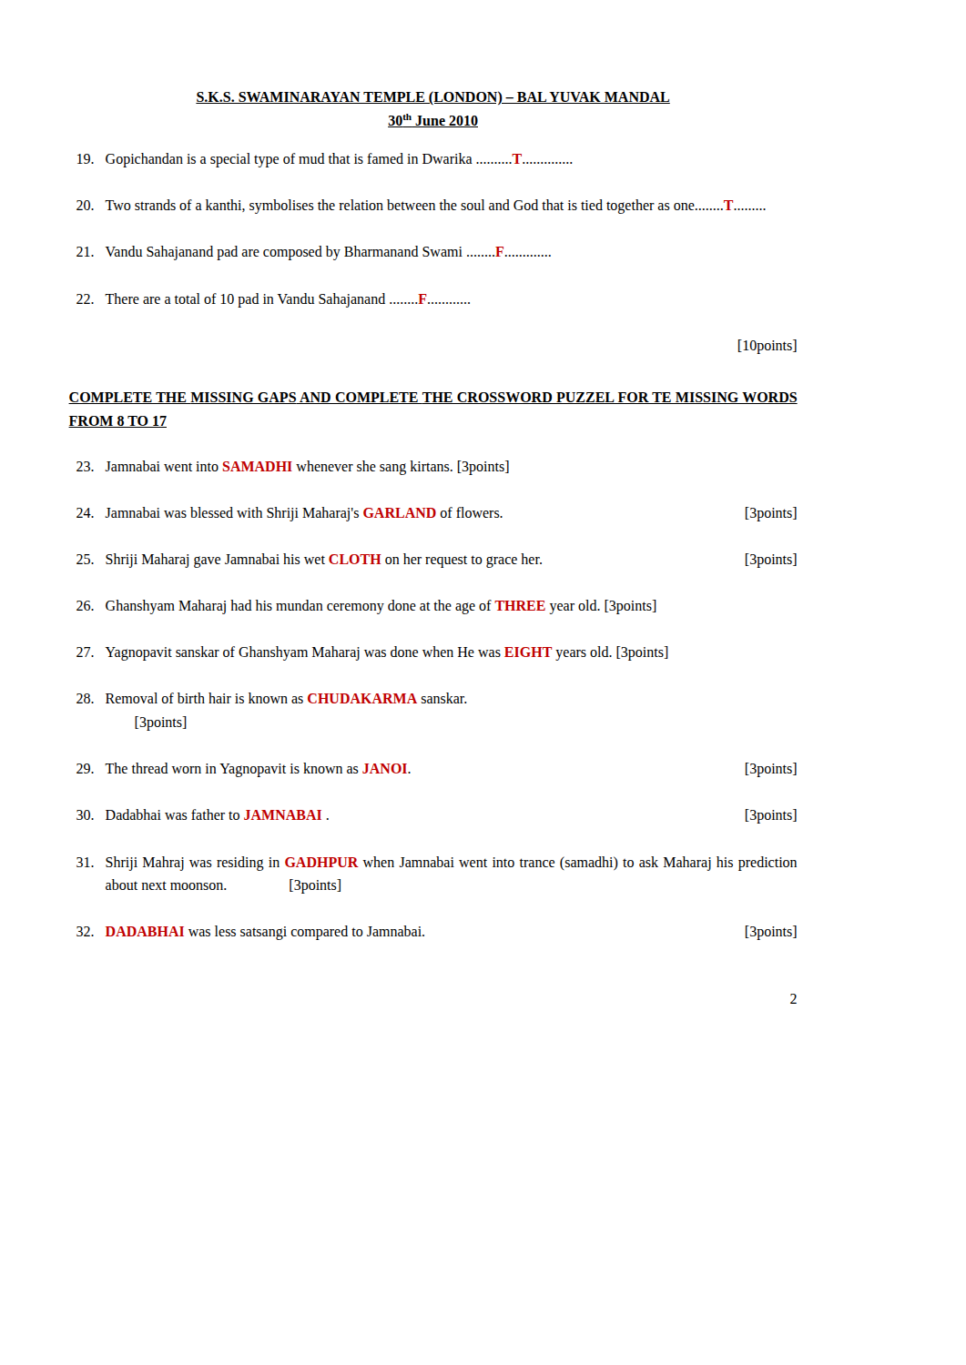S.K.S. SWAMINARAYAN TEMPLE (LONDON) – BAL YUVAK MANDAL
30th June 2010
Gopichandan is a special type of mud that is famed in Dwarika ..........T..............
Two strands of a kanthi, symbolises the relation between the soul and God that is tied together as one........T.........
Vandu Sahajanand pad are composed by Bharmanand Swami ........F.............
There are a total of 10 pad in Vandu Sahajanand ........F............
[10points]
COMPLETE THE MISSING GAPS AND COMPLETE THE CROSSWORD PUZZEL FOR TE MISSING WORDS FROM 8 TO 17
Jamnabai went into SAMADHI whenever she sang kirtans. [3points]
Jamnabai was blessed with Shriji Maharaj's GARLAND of flowers. [3points]
Shriji Maharaj gave Jamnabai his wet CLOTH on her request to grace her. [3points]
Ghanshyam Maharaj had his mundan ceremony done at the age of THREE year old. [3points]
Yagnopavit sanskar of Ghanshyam Maharaj was done when He was EIGHT years old. [3points]
Removal of birth hair is known as CHUDAKARMA sanskar.
[3points]
The thread worn in Yagnopavit is known as JANOI. [3points]
Dadabhai was father to JAMNABAI . [3points]
Shriji Mahraj was residing in GADHPUR when Jamnabai went into trance (samadhi) to ask Maharaj his prediction about next moonson. [3points]
DADABHAI was less satsangi compared to Jamnabai. [3points]
2